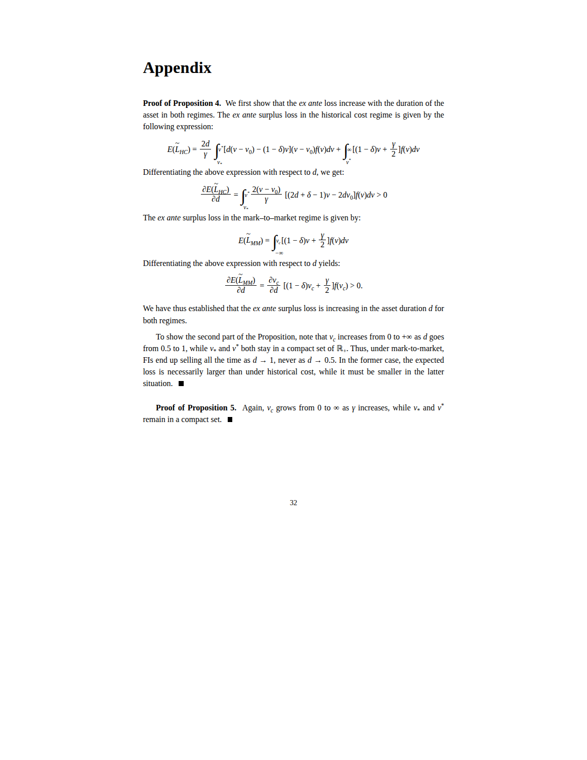Appendix
Proof of Proposition 4. We first show that the ex ante loss increase with the duration of the asset in both regimes. The ex ante surplus loss in the historical cost regime is given by the following expression:
E(~LHC) = 2d γ ∫v*v* [d(v − v0) − (1 − δ)v](v − v0)f(v)dv + ∫∞v* [(1 − δ)v + γ 2]f(v)dv
Differentiating the above expression with respect to d, we get:
∂E(~LHC)∂d = ∫v*v* 2(v − v0) γ [(2d + δ − 1)v − 2dv0]f(v)dv > 0
The ex ante surplus loss in the mark–to–market regime is given by:
E(~LMM) = ∫vc−∞ [(1 − δ)v + γ 2]f(v)dv
Differentiating the above expression with respect to d yields:
∂E(~LMM)∂d = ∂vc∂d [(1 − δ)vc + γ 2]f(vc) > 0.
We have thus established that the ex ante surplus loss is increasing in the asset duration d for both regimes.
To show the second part of the Proposition, note that vc increases from 0 to +∞ as d goes from 0.5 to 1, while v* and v* both stay in a compact set of ℝ+. Thus, under mark-to-market, FIs end up selling all the time as d → 1, never as d → 0.5. In the former case, the expected loss is necessarily larger than under historical cost, while it must be smaller in the latter situation.
Proof of Proposition 5. Again, vc grows from 0 to ∞ as γ increases, while v* and v* remain in a compact set.
32